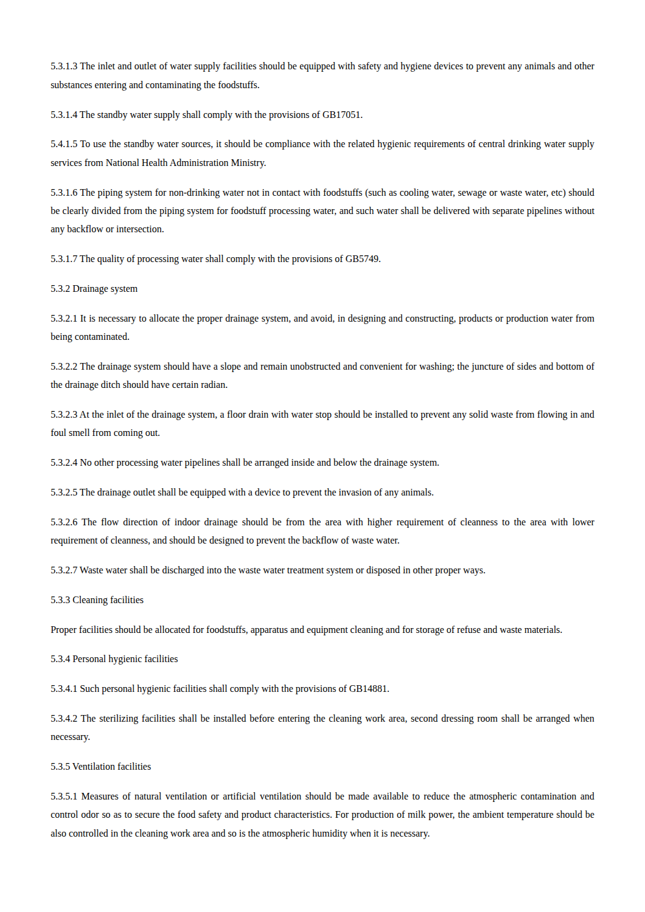5.3.1.3 The inlet and outlet of water supply facilities should be equipped with safety and hygiene devices to prevent any animals and other substances entering and contaminating the foodstuffs.
5.3.1.4 The standby water supply shall comply with the provisions of GB17051.
5.4.1.5 To use the standby water sources, it should be compliance with the related hygienic requirements of central drinking water supply services from National Health Administration Ministry.
5.3.1.6 The piping system for non-drinking water not in contact with foodstuffs (such as cooling water, sewage or waste water, etc) should be clearly divided from the piping system for foodstuff processing water, and such water shall be delivered with separate pipelines without any backflow or intersection.
5.3.1.7 The quality of processing water shall comply with the provisions of GB5749.
5.3.2 Drainage system
5.3.2.1 It is necessary to allocate the proper drainage system, and avoid, in designing and constructing, products or production water from being contaminated.
5.3.2.2 The drainage system should have a slope and remain unobstructed and convenient for washing; the juncture of sides and bottom of the drainage ditch should have certain radian.
5.3.2.3 At the inlet of the drainage system, a floor drain with water stop should be installed to prevent any solid waste from flowing in and foul smell from coming out.
5.3.2.4 No other processing water pipelines shall be arranged inside and below the drainage system.
5.3.2.5 The drainage outlet shall be equipped with a device to prevent the invasion of any animals.
5.3.2.6 The flow direction of indoor drainage should be from the area with higher requirement of cleanness to the area with lower requirement of cleanness, and should be designed to prevent the backflow of waste water.
5.3.2.7 Waste water shall be discharged into the waste water treatment system or disposed in other proper ways.
5.3.3 Cleaning facilities
Proper facilities should be allocated for foodstuffs, apparatus and equipment cleaning and for storage of refuse and waste materials.
5.3.4 Personal hygienic facilities
5.3.4.1 Such personal hygienic facilities shall comply with the provisions of GB14881.
5.3.4.2 The sterilizing facilities shall be installed before entering the cleaning work area, second dressing room shall be arranged when necessary.
5.3.5 Ventilation facilities
5.3.5.1 Measures of natural ventilation or artificial ventilation should be made available to reduce the atmospheric contamination and control odor so as to secure the food safety and product characteristics. For production of milk power, the ambient temperature should be also controlled in the cleaning work area and so is the atmospheric humidity when it is necessary.